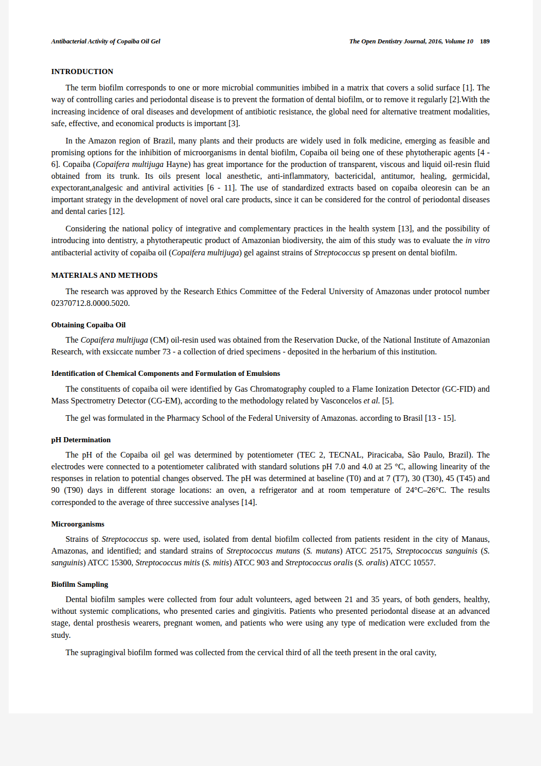Antibacterial Activity of Copaiba Oil Gel The Open Dentistry Journal, 2016, Volume 10 189
INTRODUCTION
The term biofilm corresponds to one or more microbial communities imbibed in a matrix that covers a solid surface [1]. The way of controlling caries and periodontal disease is to prevent the formation of dental biofilm, or to remove it regularly [2].With the increasing incidence of oral diseases and development of antibiotic resistance, the global need for alternative treatment modalities, safe, effective, and economical products is important [3].
In the Amazon region of Brazil, many plants and their products are widely used in folk medicine, emerging as feasible and promising options for the inhibition of microorganisms in dental biofilm, Copaiba oil being one of these phytotherapic agents [4 - 6]. Copaiba (Copaifera multijuga Hayne) has great importance for the production of transparent, viscous and liquid oil-resin fluid obtained from its trunk. Its oils present local anesthetic, anti-inflammatory, bactericidal, antitumor, healing, germicidal, expectorant,analgesic and antiviral activities [6 - 11]. The use of standardized extracts based on copaiba oleoresin can be an important strategy in the development of novel oral care products, since it can be considered for the control of periodontal diseases and dental caries [12].
Considering the national policy of integrative and complementary practices in the health system [13], and the possibility of introducing into dentistry, a phytotherapeutic product of Amazonian biodiversity, the aim of this study was to evaluate the in vitro antibacterial activity of copaiba oil (Copaifera multijuga) gel against strains of Streptococcus sp present on dental biofilm.
MATERIALS AND METHODS
The research was approved by the Research Ethics Committee of the Federal University of Amazonas under protocol number 02370712.8.0000.5020.
Obtaining Copaiba Oil
The Copaifera multijuga (CM) oil-resin used was obtained from the Reservation Ducke, of the National Institute of Amazonian Research, with exsiccate number 73 - a collection of dried specimens - deposited in the herbarium of this institution.
Identification of Chemical Components and Formulation of Emulsions
The constituents of copaiba oil were identified by Gas Chromatography coupled to a Flame Ionization Detector (GC-FID) and Mass Spectrometry Detector (CG-EM), according to the methodology related by Vasconcelos et al. [5].
The gel was formulated in the Pharmacy School of the Federal University of Amazonas. according to Brasil [13 - 15].
pH Determination
The pH of the Copaiba oil gel was determined by potentiometer (TEC 2, TECNAL, Piracicaba, São Paulo, Brazil). The electrodes were connected to a potentiometer calibrated with standard solutions pH 7.0 and 4.0 at 25 °C, allowing linearity of the responses in relation to potential changes observed. The pH was determined at baseline (T0) and at 7 (T7), 30 (T30), 45 (T45) and 90 (T90) days in different storage locations: an oven, a refrigerator and at room temperature of 24°C–26°C. The results corresponded to the average of three successive analyses [14].
Microorganisms
Strains of Streptococcus sp. were used, isolated from dental biofilm collected from patients resident in the city of Manaus, Amazonas, and identified; and standard strains of Streptococcus mutans (S. mutans) ATCC 25175, Streptococcus sanguinis (S. sanguinis) ATCC 15300, Streptococcus mitis (S. mitis) ATCC 903 and Streptococcus oralis (S. oralis) ATCC 10557.
Biofilm Sampling
Dental biofilm samples were collected from four adult volunteers, aged between 21 and 35 years, of both genders, healthy, without systemic complications, who presented caries and gingivitis. Patients who presented periodontal disease at an advanced stage, dental prosthesis wearers, pregnant women, and patients who were using any type of medication were excluded from the study.
The supragingival biofilm formed was collected from the cervical third of all the teeth present in the oral cavity,